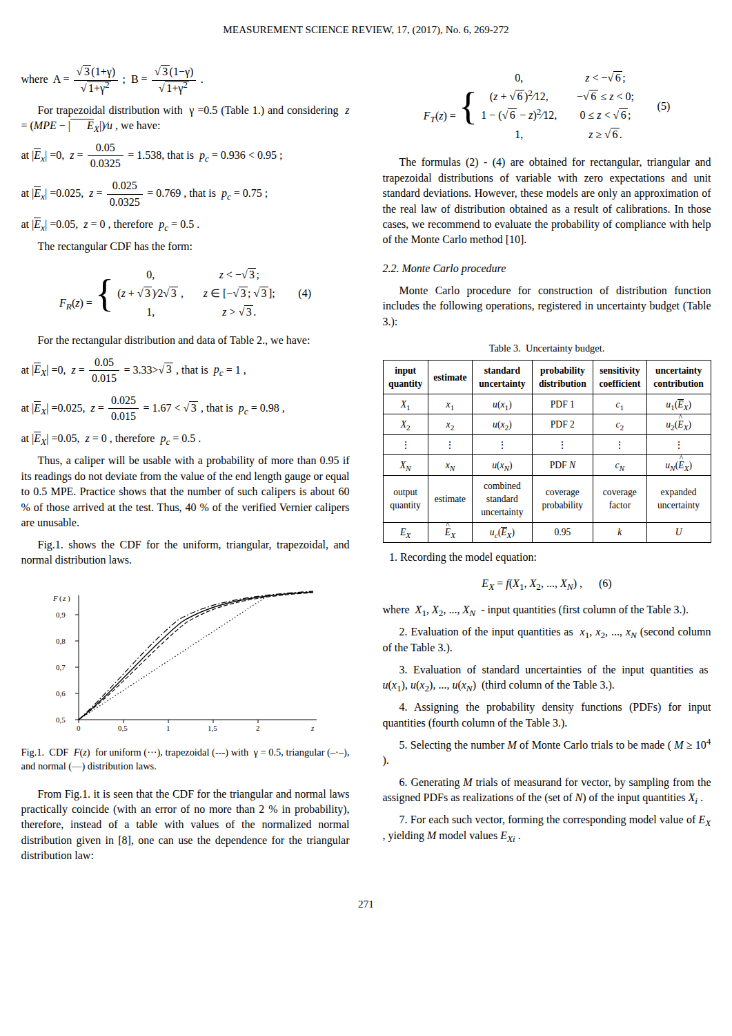MEASUREMENT SCIENCE REVIEW, 17, (2017), No. 6, 269-272
where A = √3(1+γ)√1+γ2 ; B = √3(1−γ)√1+γ2 .
For trapezoidal distribution with γ =0.5 (Table 1.) and considering z = (MPE − |EX|)⁄u , we have:
at |Ex| =0, z = 0.050.0325 = 1.538, that is pc = 0.936 < 0.95 ;
at |Ex| =0.025, z = 0.0250.0325 = 0.769 , that is pc = 0.75 ;
at |Ex| =0.05, z = 0 , therefore pc = 0.5 .
The rectangular CDF has the form:
FR(z) = {
| 0, | z < − √ 3 ; |
| ( z + √ 3 )⁄2 √ 3 , | z ∈ [− √ 3 ; √ 3 ]; |
| 1, | z > √ 3 . |
(4)
For the rectangular distribution and data of Table 2., we have:
at |EX| =0, z = 0.050.015 = 3.33>√3 , that is pc = 1 ,
at |EX| =0.025, z = 0.0250.015 = 1.67 < √3 , that is pc = 0.98 ,
at |EX| =0.05, z = 0 , therefore pc = 0.5 .
Thus, a caliper will be usable with a probability of more than 0.95 if its readings do not deviate from the value of the end length gauge or equal to 0.5 MPE. Practice shows that the number of such calipers is about 60 % of those arrived at the test. Thus, 40 % of the verified Vernier calipers are unusable.
Fig.1. shows the CDF for the uniform, triangular, trapezoidal, and normal distribution laws.
0,5 0,6 0,7 0,8 0,9 F ( z ) 0 0,5 1 1,5 2 z
Fig.1. CDF F(z) for uniform (···), trapezoidal (---) with γ = 0.5, triangular (–·–), and normal (—) distribution laws.
From Fig.1. it is seen that the CDF for the triangular and normal laws practically coincide (with an error of no more than 2 % in probability), therefore, instead of a table with values of the normalized normal distribution given in [8], one can use the dependence for the triangular distribution law:
FT(z) = {
| 0, | z < − √ 6 ; |
| ( z + √ 6 ) 2 ⁄12, | − √ 6 ≤ z < 0; |
| 1 − ( √ 6 − z ) 2 ⁄12, | 0 ≤ z < √ 6 ; |
| 1, | z ≥ √ 6 . |
(5)
The formulas (2) - (4) are obtained for rectangular, triangular and trapezoidal distributions of variable with zero expectations and unit standard deviations. However, these models are only an approximation of the real law of distribution obtained as a result of calibrations. In those cases, we recommend to evaluate the probability of compliance with help of the Monte Carlo method [10].
2.2. Monte Carlo procedure
Monte Carlo procedure for construction of distribution function includes the following operations, registered in uncertainty budget (Table 3.):
Table 3. Uncertainty budget.
| input quantity | estimate | standard uncertainty | probability distribution | sensitivity coefficient | uncertainty contribution |
| --- | --- | --- | --- | --- | --- |
| X 1 | x 1 | u ( x 1 ) | PDF 1 | c 1 | u 1 ( E X ) |
| X 2 | x 2 | u ( x 2 ) | PDF 2 | c 2 | u 2 ( E X ) |
| ⋮ | ⋮ | ⋮ | ⋮ | ⋮ | ⋮ |
| X N | x N | u ( x N ) | PDF N | c N | u N ( E X ) |
| output quantity | estimate | combined standard uncertainty | coverage probability | coverage factor | expanded uncertainty |
| E X | E X | u c ( E X ) | 0.95 | k | U |
Recording the model equation:
EX = f(X1, X2, ..., XN) ,
(6)
where X1, X2, ..., XN - input quantities (first column of the Table 3.).
2. Evaluation of the input quantities as x1, x2, ..., xN (second column of the Table 3.).
3. Evaluation of standard uncertainties of the input quantities as u(x1), u(x2), ..., u(xN) (third column of the Table 3.).
4. Assigning the probability density functions (PDFs) for input quantities (fourth column of the Table 3.).
5. Selecting the number M of Monte Carlo trials to be made ( M ≥ 104 ).
6. Generating M trials of measurand for vector, by sampling from the assigned PDFs as realizations of the (set of N) of the input quantities Xi .
7. For each such vector, forming the corresponding model value of EX , yielding M model values EXi .
271